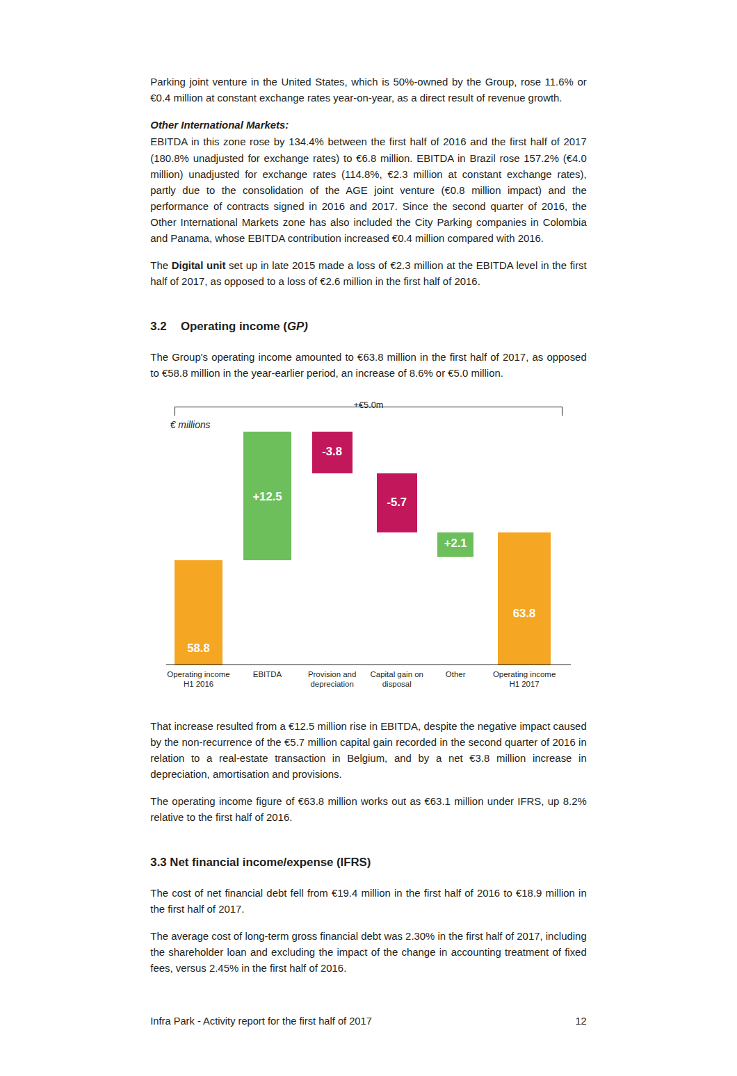Parking joint venture in the United States, which is 50%-owned by the Group, rose 11.6% or €0.4 million at constant exchange rates year-on-year, as a direct result of revenue growth.
Other International Markets:
EBITDA in this zone rose by 134.4% between the first half of 2016 and the first half of 2017 (180.8% unadjusted for exchange rates) to €6.8 million. EBITDA in Brazil rose 157.2% (€4.0 million) unadjusted for exchange rates (114.8%, €2.3 million at constant exchange rates), partly due to the consolidation of the AGE joint venture (€0.8 million impact) and the performance of contracts signed in 2016 and 2017. Since the second quarter of 2016, the Other International Markets zone has also included the City Parking companies in Colombia and Panama, whose EBITDA contribution increased €0.4 million compared with 2016.
The Digital unit set up in late 2015 made a loss of €2.3 million at the EBITDA level in the first half of 2017, as opposed to a loss of €2.6 million in the first half of 2016.
3.2 Operating income (GP)
The Group's operating income amounted to €63.8 million in the first half of 2017, as opposed to €58.8 million in the year-earlier period, an increase of 8.6% or €5.0 million.
+€5.0m
€ millions
58.8
+12.5
-3.8
-5.7
+2.1
63.8
Operating income
H1 2016
EBITDA
Provision and
depreciation
Capital gain on
disposal
Other
Operating income
H1 2017
That increase resulted from a €12.5 million rise in EBITDA, despite the negative impact caused by the non-recurrence of the €5.7 million capital gain recorded in the second quarter of 2016 in relation to a real-estate transaction in Belgium, and by a net €3.8 million increase in depreciation, amortisation and provisions.
The operating income figure of €63.8 million works out as €63.1 million under IFRS, up 8.2% relative to the first half of 2016.
3.3 Net financial income/expense (IFRS)
The cost of net financial debt fell from €19.4 million in the first half of 2016 to €18.9 million in the first half of 2017.
The average cost of long-term gross financial debt was 2.30% in the first half of 2017, including the shareholder loan and excluding the impact of the change in accounting treatment of fixed fees, versus 2.45% in the first half of 2016.
Infra Park - Activity report for the first half of 2017
12